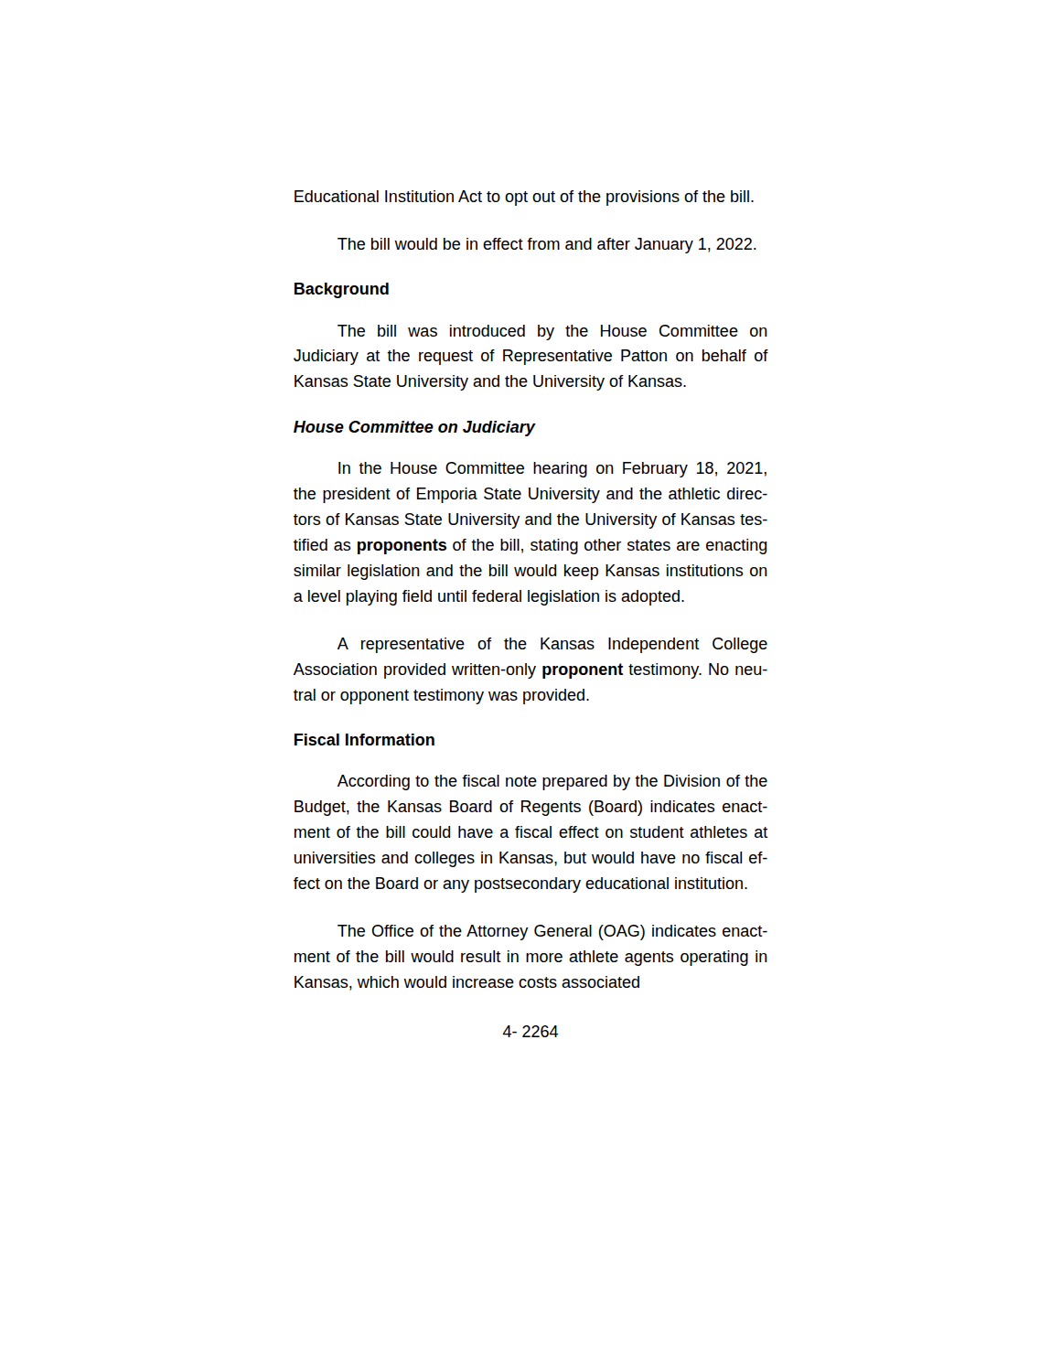Educational Institution Act to opt out of the provisions of the bill.
The bill would be in effect from and after January 1, 2022.
Background
The bill was introduced by the House Committee on Judiciary at the request of Representative Patton on behalf of Kansas State University and the University of Kansas.
House Committee on Judiciary
In the House Committee hearing on February 18, 2021, the president of Emporia State University and the athletic directors of Kansas State University and the University of Kansas testified as proponents of the bill, stating other states are enacting similar legislation and the bill would keep Kansas institutions on a level playing field until federal legislation is adopted.
A representative of the Kansas Independent College Association provided written-only proponent testimony. No neutral or opponent testimony was provided.
Fiscal Information
According to the fiscal note prepared by the Division of the Budget, the Kansas Board of Regents (Board) indicates enactment of the bill could have a fiscal effect on student athletes at universities and colleges in Kansas, but would have no fiscal effect on the Board or any postsecondary educational institution.
The Office of the Attorney General (OAG) indicates enactment of the bill would result in more athlete agents operating in Kansas, which would increase costs associated
4- 2264